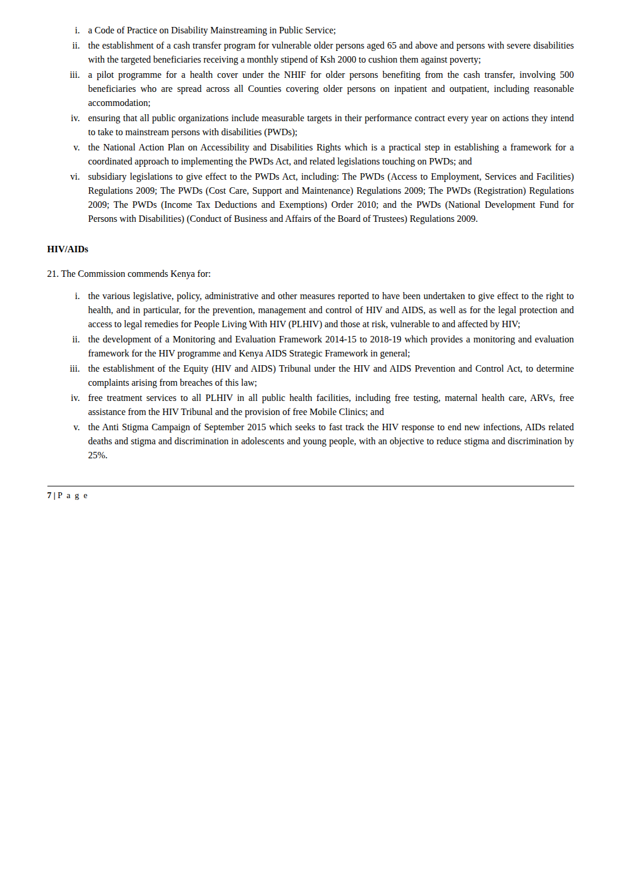a Code of Practice on Disability Mainstreaming in Public Service;
the establishment of a cash transfer program for vulnerable older persons aged 65 and above and persons with severe disabilities with the targeted beneficiaries receiving a monthly stipend of Ksh 2000 to cushion them against poverty;
a pilot programme for a health cover under the NHIF for older persons benefiting from the cash transfer, involving 500 beneficiaries who are spread across all Counties covering older persons on inpatient and outpatient, including reasonable accommodation;
ensuring that all public organizations include measurable targets in their performance contract every year on actions they intend to take to mainstream persons with disabilities (PWDs);
the National Action Plan on Accessibility and Disabilities Rights which is a practical step in establishing a framework for a coordinated approach to implementing the PWDs Act, and related legislations touching on PWDs; and
subsidiary legislations to give effect to the PWDs Act, including: The PWDs (Access to Employment, Services and Facilities) Regulations 2009; The PWDs (Cost Care, Support and Maintenance) Regulations 2009; The PWDs (Registration) Regulations 2009; The PWDs (Income Tax Deductions and Exemptions) Order 2010; and the PWDs (National Development Fund for Persons with Disabilities) (Conduct of Business and Affairs of the Board of Trustees) Regulations 2009.
HIV/AIDs
21. The Commission commends Kenya for:
the various legislative, policy, administrative and other measures reported to have been undertaken to give effect to the right to health, and in particular, for the prevention, management and control of HIV and AIDS, as well as for the legal protection and access to legal remedies for People Living With HIV (PLHIV) and those at risk, vulnerable to and affected by HIV;
the development of a Monitoring and Evaluation Framework 2014-15 to 2018-19 which provides a monitoring and evaluation framework for the HIV programme and Kenya AIDS Strategic Framework in general;
the establishment of the Equity (HIV and AIDS) Tribunal under the HIV and AIDS Prevention and Control Act, to determine complaints arising from breaches of this law;
free treatment services to all PLHIV in all public health facilities, including free testing, maternal health care, ARVs, free assistance from the HIV Tribunal and the provision of free Mobile Clinics; and
the Anti Stigma Campaign of September 2015 which seeks to fast track the HIV response to end new infections, AIDs related deaths and stigma and discrimination in adolescents and young people, with an objective to reduce stigma and discrimination by 25%.
7 | P a g e